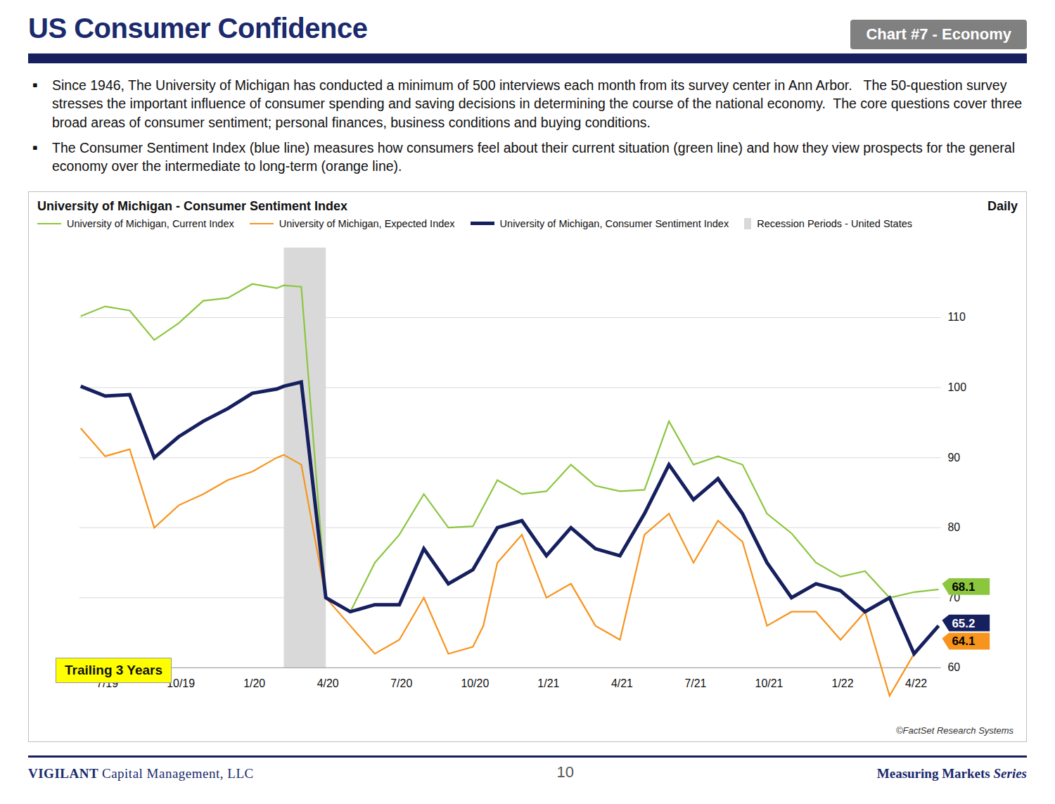US Consumer Confidence
Chart #7 - Economy
Since 1946, The University of Michigan has conducted a minimum of 500 interviews each month from its survey center in Ann Arbor. The 50-question survey stresses the important influence of consumer spending and saving decisions in determining the course of the national economy. The core questions cover three broad areas of consumer sentiment; personal finances, business conditions and buying conditions.
The Consumer Sentiment Index (blue line) measures how consumers feel about their current situation (green line) and how they view prospects for the general economy over the intermediate to long-term (orange line).
University of Michigan - Consumer Sentiment Index
Daily
University of Michigan, Current Index University of Michigan, Expected Index University of Michigan, Consumer Sentiment Index Recession Periods - United States
110 100 90 80 70 60 7/19 10/19 1/20 4/20 7/20 10/20 1/21 4/21 7/21 10/21 1/22 4/22 68.1 65.2 64.1
Trailing 3 Years
©FactSet Research Systems
VIGILANT Capital Management, LLC
10
Measuring Markets Series